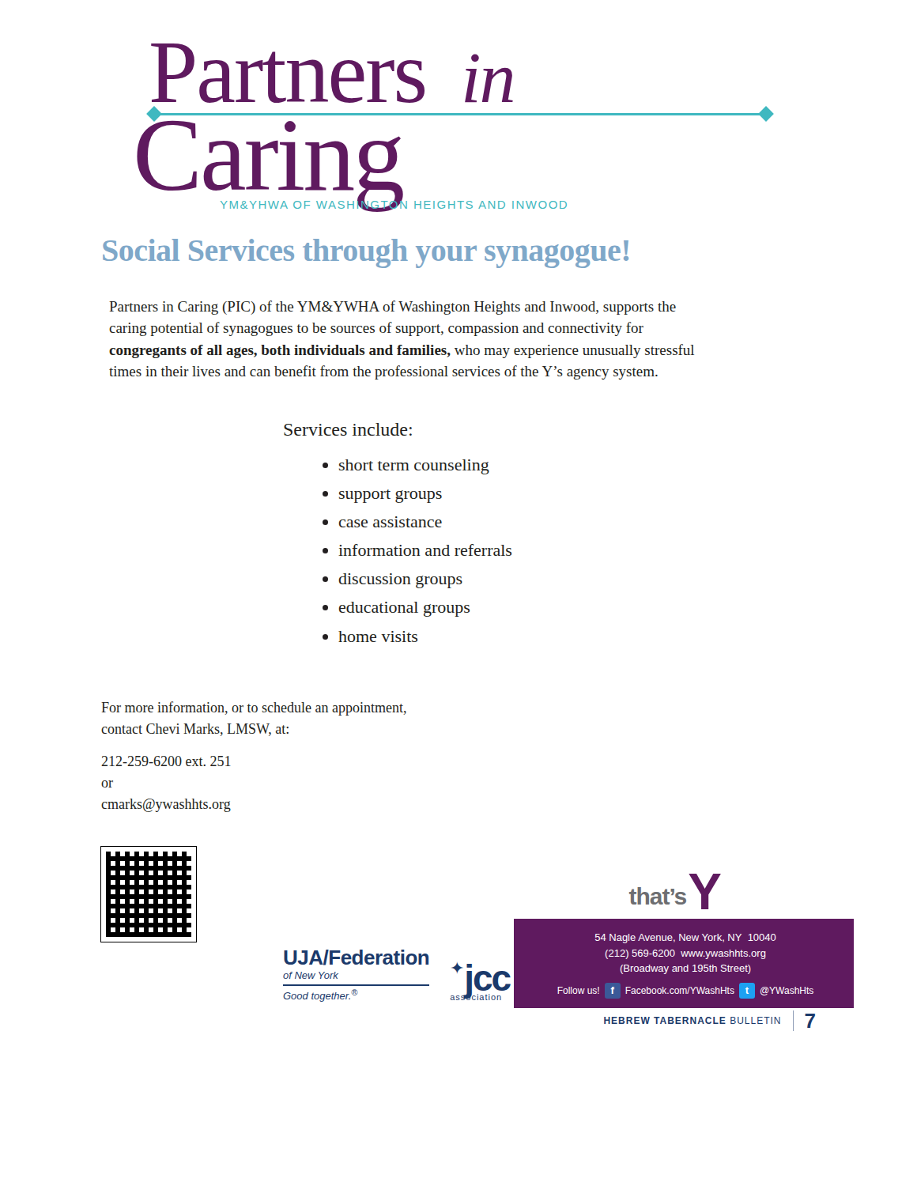Partners in
Caring
YM&YHWA of Washington Heights and Inwood
Social Services through your synagogue!
Partners in Caring (PIC) of the YM&YWHA of Washington Heights and Inwood, supports the caring potential of synagogues to be sources of support, compassion and connectivity for congregants of all ages, both individuals and families, who may experience unusually stressful times in their lives and can benefit from the professional services of the Y’s agency system.
Services include:
short term counseling
support groups
case assistance
information and referrals
discussion groups
educational groups
home visits
For more information, or to schedule an appointment,
contact Chevi Marks, LMSW, at: 212-259-6200 ext. 251
or
cmarks@ywashhts.org
that’sY
UJA/Federation
of New York
Good together.®
✦jcc
association
54 Nagle Avenue, New York, NY 10040
(212) 569-6200 www.ywashhts.org
(Broadway and 195th Street)
Follow us! f Facebook.com/YWashHts t @YWashHts
Hebrew Tabernacle Bulletin 7